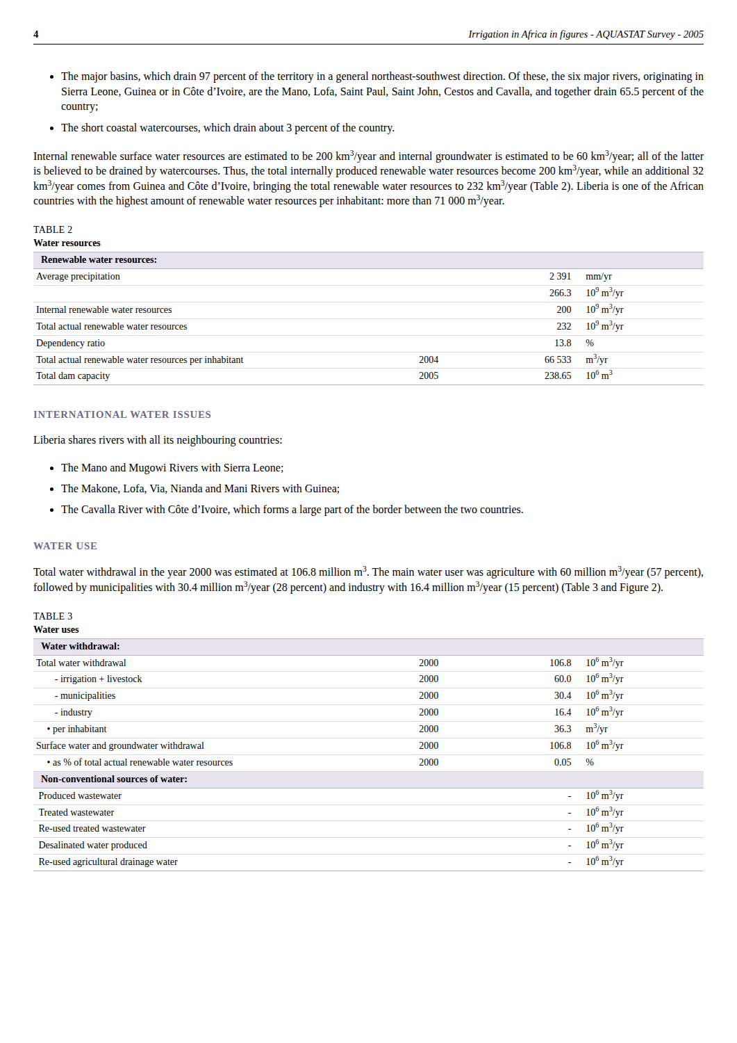4 Irrigation in Africa in figures - AQUASTAT Survey - 2005
The major basins, which drain 97 percent of the territory in a general northeast-southwest direction. Of these, the six major rivers, originating in Sierra Leone, Guinea or in Côte d’Ivoire, are the Mano, Lofa, Saint Paul, Saint John, Cestos and Cavalla, and together drain 65.5 percent of the country;
The short coastal watercourses, which drain about 3 percent of the country.
Internal renewable surface water resources are estimated to be 200 km3/year and internal groundwater is estimated to be 60 km3/year; all of the latter is believed to be drained by watercourses. Thus, the total internally produced renewable water resources become 200 km3/year, while an additional 32 km3/year comes from Guinea and Côte d’Ivoire, bringing the total renewable water resources to 232 km3/year (Table 2). Liberia is one of the African countries with the highest amount of renewable water resources per inhabitant: more than 71 000 m3/year.
TABLE 2 Water resources
| Renewable water resources: |
| Average precipitation | | 2 391 | mm/yr |
| | | 266.3 | 10 9 m 3 /yr |
| Internal renewable water resources | | 200 | 10 9 m 3 /yr |
| Total actual renewable water resources | | 232 | 10 9 m 3 /yr |
| Dependency ratio | | 13.8 | % |
| Total actual renewable water resources per inhabitant | 2004 | 66 533 | m 3 /yr |
| Total dam capacity | 2005 | 238.65 | 10 6 m 3 |
INTERNATIONAL WATER ISSUES
Liberia shares rivers with all its neighbouring countries:
The Mano and Mugowi Rivers with Sierra Leone;
The Makone, Lofa, Via, Nianda and Mani Rivers with Guinea;
The Cavalla River with Côte d’Ivoire, which forms a large part of the border between the two countries.
WATER USE
Total water withdrawal in the year 2000 was estimated at 106.8 million m3. The main water user was agriculture with 60 million m3/year (57 percent), followed by municipalities with 30.4 million m3/year (28 percent) and industry with 16.4 million m3/year (15 percent) (Table 3 and Figure 2).
TABLE 3 Water uses
| Water withdrawal: |
| Total water withdrawal | 2000 | 106.8 | 10 6 m 3 /yr |
| - irrigation + livestock | 2000 | 60.0 | 10 6 m 3 /yr |
| - municipalities | 2000 | 30.4 | 10 6 m 3 /yr |
| - industry | 2000 | 16.4 | 10 6 m 3 /yr |
| • per inhabitant | 2000 | 36.3 | m 3 /yr |
| Surface water and groundwater withdrawal | 2000 | 106.8 | 10 6 m 3 /yr |
| • as % of total actual renewable water resources | 2000 | 0.05 | % |
| Non-conventional sources of water: |
| Produced wastewater | | - | 10 6 m 3 /yr |
| Treated wastewater | | - | 10 6 m 3 /yr |
| Re-used treated wastewater | | - | 10 6 m 3 /yr |
| Desalinated water produced | | - | 10 6 m 3 /yr |
| Re-used agricultural drainage water | | - | 10 6 m 3 /yr |